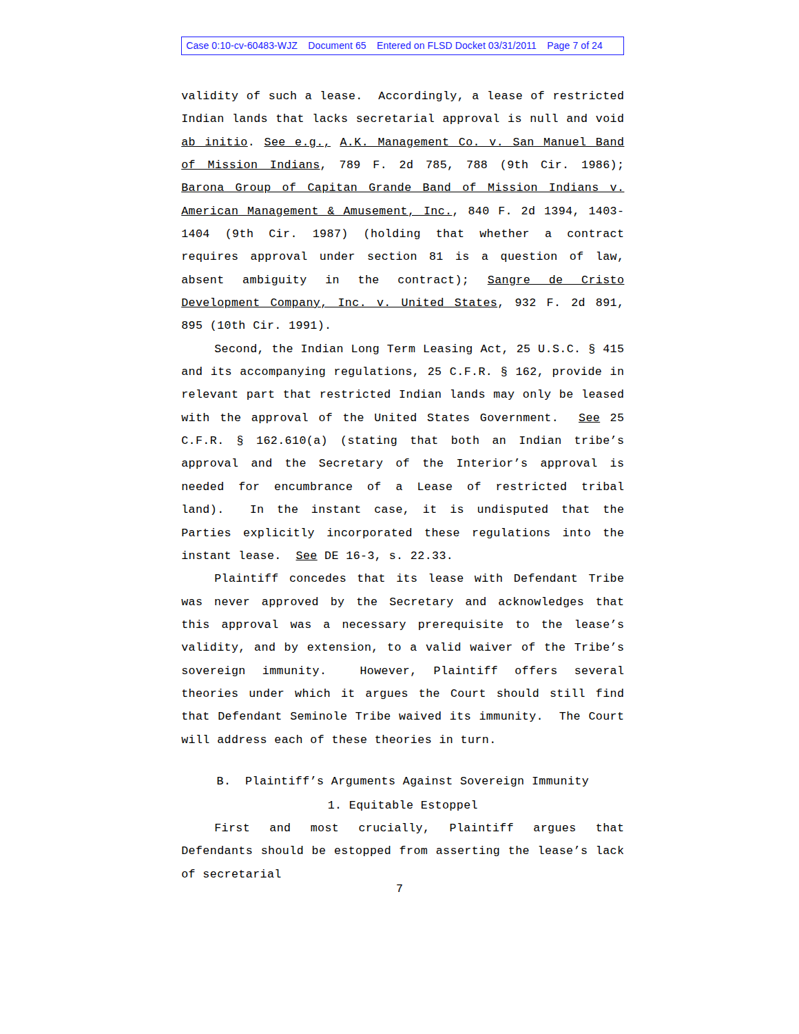Case 0:10-cv-60483-WJZ Document 65 Entered on FLSD Docket 03/31/2011 Page 7 of 24
validity of such a lease. Accordingly, a lease of restricted Indian lands that lacks secretarial approval is null and void ab initio. See e.g., A.K. Management Co. v. San Manuel Band of Mission Indians, 789 F. 2d 785, 788 (9th Cir. 1986); Barona Group of Capitan Grande Band of Mission Indians v. American Management & Amusement, Inc., 840 F. 2d 1394, 1403-1404 (9th Cir. 1987) (holding that whether a contract requires approval under section 81 is a question of law, absent ambiguity in the contract); Sangre de Cristo Development Company, Inc. v. United States, 932 F. 2d 891, 895 (10th Cir. 1991).
Second, the Indian Long Term Leasing Act, 25 U.S.C. § 415 and its accompanying regulations, 25 C.F.R. § 162, provide in relevant part that restricted Indian lands may only be leased with the approval of the United States Government. See 25 C.F.R. § 162.610(a) (stating that both an Indian tribe’s approval and the Secretary of the Interior’s approval is needed for encumbrance of a Lease of restricted tribal land). In the instant case, it is undisputed that the Parties explicitly incorporated these regulations into the instant lease. See DE 16-3, s. 22.33.
Plaintiff concedes that its lease with Defendant Tribe was never approved by the Secretary and acknowledges that this approval was a necessary prerequisite to the lease’s validity, and by extension, to a valid waiver of the Tribe’s sovereign immunity. However, Plaintiff offers several theories under which it argues the Court should still find that Defendant Seminole Tribe waived its immunity. The Court will address each of these theories in turn.
B. Plaintiff’s Arguments Against Sovereign Immunity
1. Equitable Estoppel
First and most crucially, Plaintiff argues that Defendants should be estopped from asserting the lease’s lack of secretarial
7